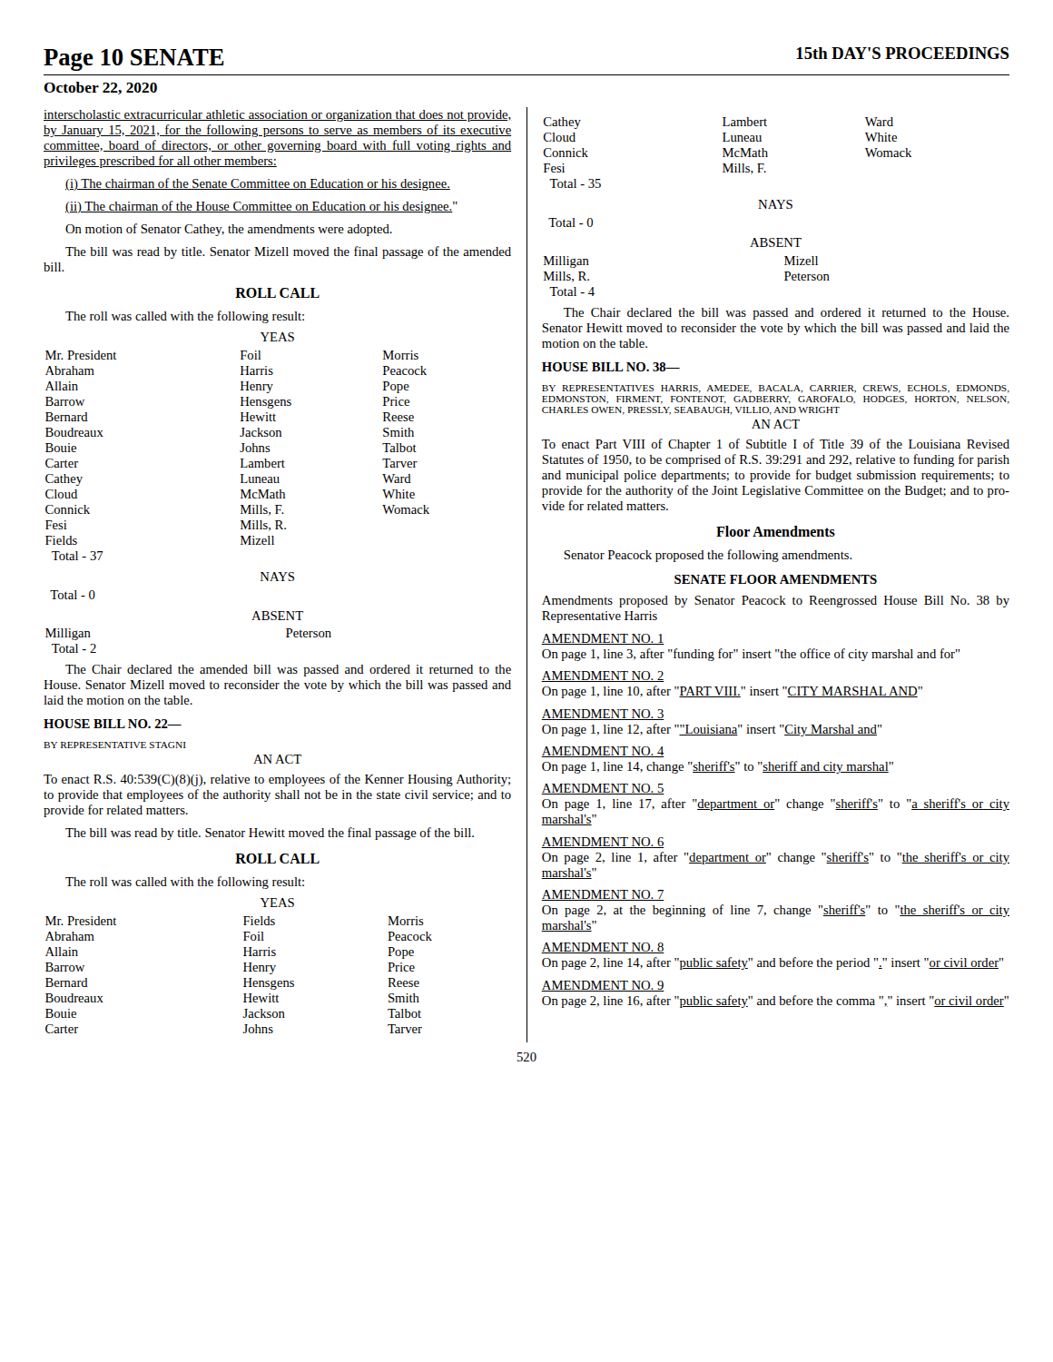Page 10 SENATE
15th DAY'S PROCEEDINGS
October 22, 2020
interscholastic extracurricular athletic association or organization that does not provide, by January 15, 2021, for the following persons to serve as members of its executive committee, board of directors, or other governing board with full voting rights and privileges prescribed for all other members:
(i) The chairman of the Senate Committee on Education or his designee.
(ii) The chairman of the House Committee on Education or his designee."
On motion of Senator Cathey, the amendments were adopted.
The bill was read by title. Senator Mizell moved the final passage of the amended bill.
ROLL CALL
The roll was called with the following result:
YEAS
| Mr. President | Foil | Morris |
| Abraham | Harris | Peacock |
| Allain | Henry | Pope |
| Barrow | Hensgens | Price |
| Bernard | Hewitt | Reese |
| Boudreaux | Jackson | Smith |
| Bouie | Johns | Talbot |
| Carter | Lambert | Tarver |
| Cathey | Luneau | Ward |
| Cloud | McMath | White |
| Connick | Mills, F. | Womack |
| Fesi | Mills, R. | |
| Fields | Mizell | |
| Total - 37 | | |
NAYS
Total - 0
ABSENT
| Milligan | Peterson | |
| Total - 2 | | |
The Chair declared the amended bill was passed and ordered it returned to the House. Senator Mizell moved to reconsider the vote by which the bill was passed and laid the motion on the table.
HOUSE BILL NO. 22—
BY REPRESENTATIVE STAGNI
AN ACT
To enact R.S. 40:539(C)(8)(j), relative to employees of the Kenner Housing Authority; to provide that employees of the authority shall not be in the state civil service; and to provide for related matters.
The bill was read by title. Senator Hewitt moved the final passage of the bill.
ROLL CALL
The roll was called with the following result:
YEAS
| Mr. President | Fields | Morris |
| Abraham | Foil | Peacock |
| Allain | Harris | Pope |
| Barrow | Henry | Price |
| Bernard | Hensgens | Reese |
| Boudreaux | Hewitt | Smith |
| Bouie | Jackson | Talbot |
| Carter | Johns | Tarver |
| Cathey | Lambert | Ward |
| Cloud | Luneau | White |
| Connick | McMath | Womack |
| Fesi | Mills, F. | |
| Total - 35 | | |
NAYS
Total - 0
ABSENT
| Milligan | Mizell | |
| Mills, R. | Peterson | |
| Total - 4 | | |
The Chair declared the bill was passed and ordered it returned to the House. Senator Hewitt moved to reconsider the vote by which the bill was passed and laid the motion on the table.
HOUSE BILL NO. 38—
BY REPRESENTATIVES HARRIS, AMEDEE, BACALA, CARRIER, CREWS, ECHOLS, EDMONDS, EDMONSTON, FIRMENT, FONTENOT, GADBERRY, GAROFALO, HODGES, HORTON, NELSON, CHARLES OWEN, PRESSLY, SEABAUGH, VILLIO, AND WRIGHT
AN ACT
To enact Part VIII of Chapter 1 of Subtitle I of Title 39 of the Louisiana Revised Statutes of 1950, to be comprised of R.S. 39:291 and 292, relative to funding for parish and municipal police departments; to provide for budget submission requirements; to provide for the authority of the Joint Legislative Committee on the Budget; and to provide for related matters.
Floor Amendments
Senator Peacock proposed the following amendments.
SENATE FLOOR AMENDMENTS
Amendments proposed by Senator Peacock to Reengrossed House Bill No. 38 by Representative Harris
AMENDMENT NO. 1
On page 1, line 3, after "funding for" insert "the office of city marshal and for"
AMENDMENT NO. 2
On page 1, line 10, after "PART VIII." insert "CITY MARSHAL AND"
AMENDMENT NO. 3
On page 1, line 12, after ""Louisiana" insert "City Marshal and"
AMENDMENT NO. 4
On page 1, line 14, change "sheriff's" to "sheriff and city marshal"
AMENDMENT NO. 5
On page 1, line 17, after "department or" change "sheriff's" to "a sheriff's or city marshal's"
AMENDMENT NO. 6
On page 2, line 1, after "department or" change "sheriff's" to "the sheriff's or city marshal's"
AMENDMENT NO. 7
On page 2, at the beginning of line 7, change "sheriff's" to "the sheriff's or city marshal's"
AMENDMENT NO. 8
On page 2, line 14, after "public safety" and before the period "." insert "or civil order"
AMENDMENT NO. 9
On page 2, line 16, after "public safety" and before the comma "," insert "or civil order"
520